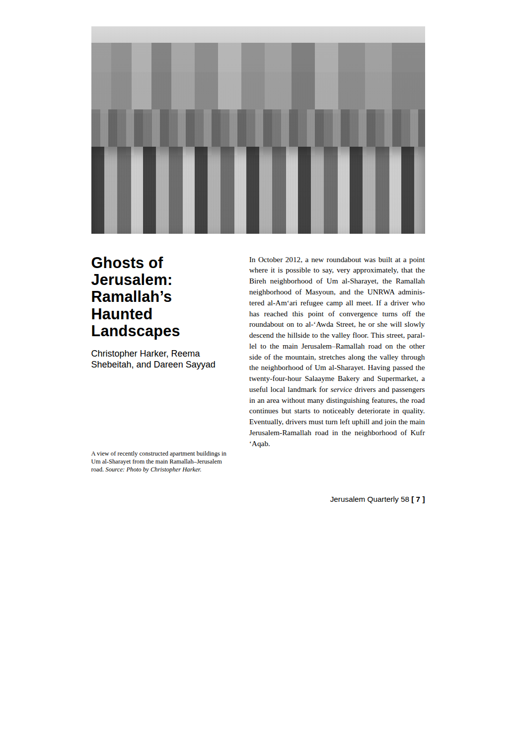Ghosts of Jerusalem: Ramallah’s Haunted Landscapes
Christopher Harker, Reema Shebeitah, and Dareen Sayyad
A view of recently constructed apartment buildings in Um al-Sharayet from the main Ramallah–Jerusalem road. Source: Photo by Christopher Harker.
In October 2012, a new roundabout was built at a point where it is possible to say, very approximately, that the Bireh neighborhood of Um al-Sharayet, the Ramallah neighborhood of Masyoun, and the UNRWA administered al-Am‘ari refugee camp all meet. If a driver who has reached this point of convergence turns off the roundabout on to al-‘Awda Street, he or she will slowly descend the hillside to the valley floor. This street, parallel to the main Jerusalem–Ramallah road on the other side of the mountain, stretches along the valley through the neighborhood of Um al-Sharayet. Having passed the twenty-four-hour Salaayme Bakery and Supermarket, a useful local landmark for service drivers and passengers in an area without many distinguishing features, the road continues but starts to noticeably deteriorate in quality. Eventually, drivers must turn left uphill and join the main Jerusalem-Ramallah road in the neighborhood of Kufr ‘Aqab.
Jerusalem Quarterly 58 [ 7 ]